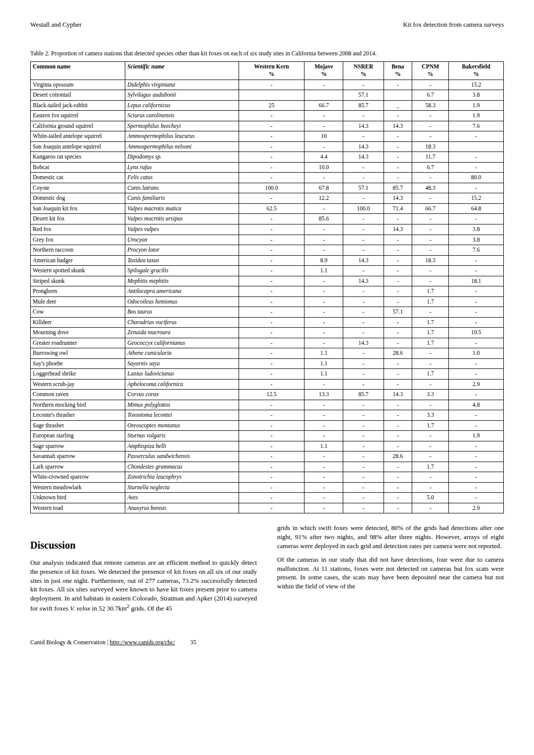Westall and Cypher
Kit fox detection from camera surveys
Table 2. Proportion of camera stations that detected species other than kit foxes on each of six study sites in California between 2008 and 2014.
| Common name | Scientific name | Western Kern % | Mojave % | NSRER % | Bena % | CPNM % | Bakersfield % |
| --- | --- | --- | --- | --- | --- | --- | --- |
| Virginia opossum | Didelphis virginiana | - | - | - | - | - | 15.2 |
| Desert cottontail | Sylvilagus audubonii | | | 57.1 | | 6.7 | 3.8 |
| Black-tailed jack-rabbit | Lepus californicus | 25 | 66.7 | 85.7 | _ | 58.3 | 1.9 |
| Eastern fox squirrel | Sciurus carolinensis | - | - | - | - | - | 1.9 |
| California ground squirrel | Spermophilus beecheyi | - | - | 14.3 | 14.3 | - | 7.6 |
| White-tailed antelope squirrel | Ammospermophilus leucurus | - | 10 | - | - | - | - |
| San Joaquin antelope squirrel | Ammospermophilus nelsoni | - | - | 14.3 | - | 18.3 | |
| Kangaroo rat species | Dipodomys sp. | - | 4.4 | 14.3 | - | 11.7 | - |
| Bobcat | Lynx rufus | - | 10.0 | - | - | 6.7 | - |
| Domestic cat | Felis catus | - | - | - | - | - | 80.0 |
| Coyote | Canis latrans | 100.0 | 67.8 | 57.1 | 85.7 | 48.3 | - |
| Domestic dog | Canis familiaris | - | 12.2 | - | 14.3 | - | 15.2 |
| San Joaquin kit fox | Vulpes macrotis mutica | 62.5 | - | 100.0 | 71.4 | 66.7 | 64.8 |
| Desert kit fox | Vulpes macrotis arsipus | - | 85.6 | - | - | - | - |
| Red fox | Vulpes vulpes | - | - | - | 14.3 | - | 3.8 |
| Grey fox | Urocyon | - | - | - | - | - | 3.8 |
| Northern raccoon | Procyon lotor | - | - | - | - | - | 7.6 |
| American badger | Taxidea taxus | - | 8.9 | 14.3 | - | 18.3 | - |
| Western spotted skunk | Spilogale gracilis | - | 1.1 | - | - | - | - |
| Striped skunk | Mephitis mephitis | - | - | 14.3 | - | - | 18.1 |
| Pronghorn | Antilocapra americana | - | - | - | - | 1.7 | - |
| Mule deer | Odocoileus hemionus | - | - | - | - | 1.7 | - |
| Cow | Bos taurus | - | - | - | 57.1 | - | - |
| Killdeer | Charadrius vociferus | - | - | - | - | 1.7 | - |
| Mourning dove | Zenaida macroura | - | - | - | - | 1.7 | 10.5 |
| Greater roadrunner | Geococcyx californianus | - | - | 14.3 | - | 1.7 | - |
| Burrowing owl | Athene cunicularia | - | 1.1 | - | 28.6 | - | 1.0 |
| Say's phoebe | Sayornis saya | - | 1.1 | - | - | - | - |
| Loggerhead shrike | Lanius ludovicianus | - | 1.1 | - | - | 1.7 | - |
| Western scrub-jay | Aphelocoma californica | - | - | - | - | - | 2.9 |
| Common raven | Corvus corax | 12.5 | 13.3 | 85.7 | 14.3 | 3.3 | - |
| Northern mocking bird | Mimus polyglottos | - | - | - | - | - | 4.8 |
| Leconte's thrasher | Toxostoma lecontei | - | - | - | - | 3.3 | - |
| Sage thrasher | Oreoscoptes montanus | - | - | - | - | 1.7 | - |
| European starling | Sturnus vulgaris | - | - | - | - | - | 1.9 |
| Sage sparrow | Amphispiza belli | - | 1.1 | - | - | - | - |
| Savannah sparrow | Passerculus sandwichensis | - | - | - | 28.6 | - | - |
| Lark sparrow | Chondestes grammacus | - | - | - | - | 1.7 | - |
| White-crowned sparrow | Zonotrichia leucophrys | - | - | - | - | - | - |
| Western meadowlark | Sturnella neglecta | - | - | - | - | - | - |
| Unknown bird | Aves | - | - | - | - | 5.0 | - |
| Western toad | Anaxyrus boreas | - | - | - | - | - | 2.9 |
Discussion
Our analysis indicated that remote cameras are an efficient method to quickly detect the presence of kit foxes. We detected the presence of kit foxes on all six of our study sites in just one night. Furthermore, out of 277 cameras, 73.2% successfully detected kit foxes. All six sites surveyed were known to have kit foxes present prior to camera deployment. In arid habitats in eastern Colorado, Stratman and Apker (2014) surveyed for swift foxes V. velox in 52 30.7km2 grids. Of the 45
grids in which swift foxes were detected, 80% of the grids had detections after one night, 91% after two nights, and 98% after three nights. However, arrays of eight cameras were deployed in each grid and detection rates per camera were not reported.
Of the cameras in our study that did not have detections, four were due to camera malfunction. At 11 stations, foxes were not detected on cameras but fox scats were present. In some cases, the scats may have been deposited near the camera but not within the field of view of the
Canid Biology & Conservation | http://www.canids.org/cbc/35